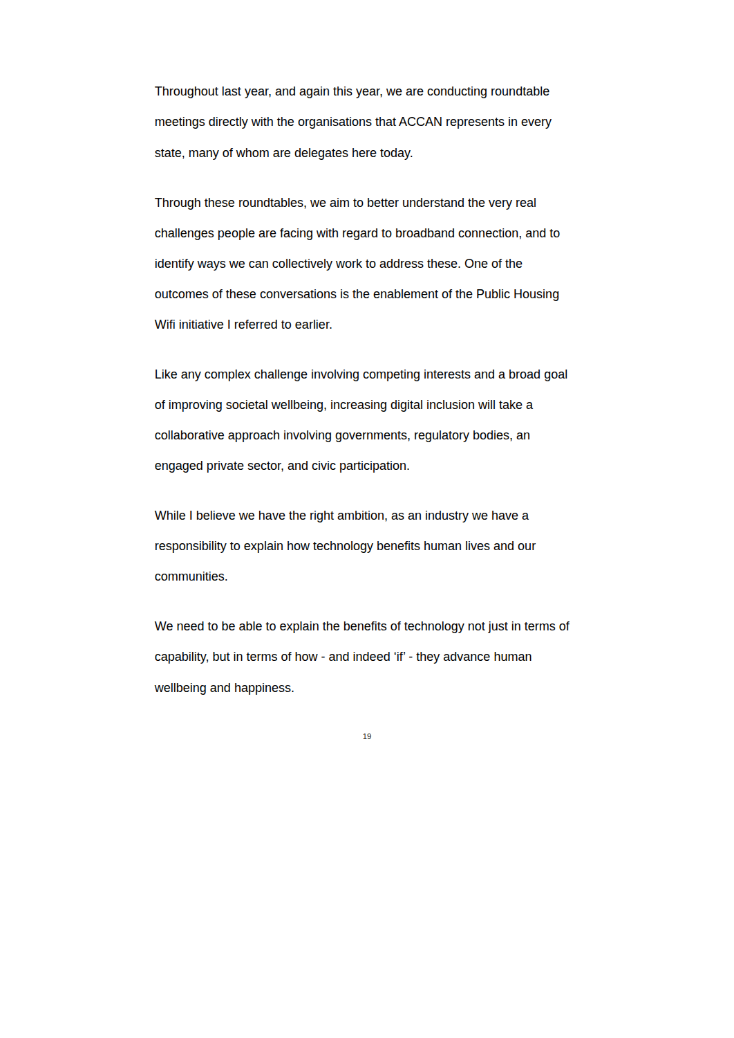Throughout last year, and again this year, we are conducting roundtable meetings directly with the organisations that ACCAN represents in every state, many of whom are delegates here today.
Through these roundtables, we aim to better understand the very real challenges people are facing with regard to broadband connection, and to identify ways we can collectively work to address these. One of the outcomes of these conversations is the enablement of the Public Housing Wifi initiative I referred to earlier.
Like any complex challenge involving competing interests and a broad goal of improving societal wellbeing, increasing digital inclusion will take a collaborative approach involving governments, regulatory bodies, an engaged private sector, and civic participation.
While I believe we have the right ambition, as an industry we have a responsibility to explain how technology benefits human lives and our communities.
We need to be able to explain the benefits of technology not just in terms of capability, but in terms of how - and indeed ‘if’ - they advance human wellbeing and happiness.
19